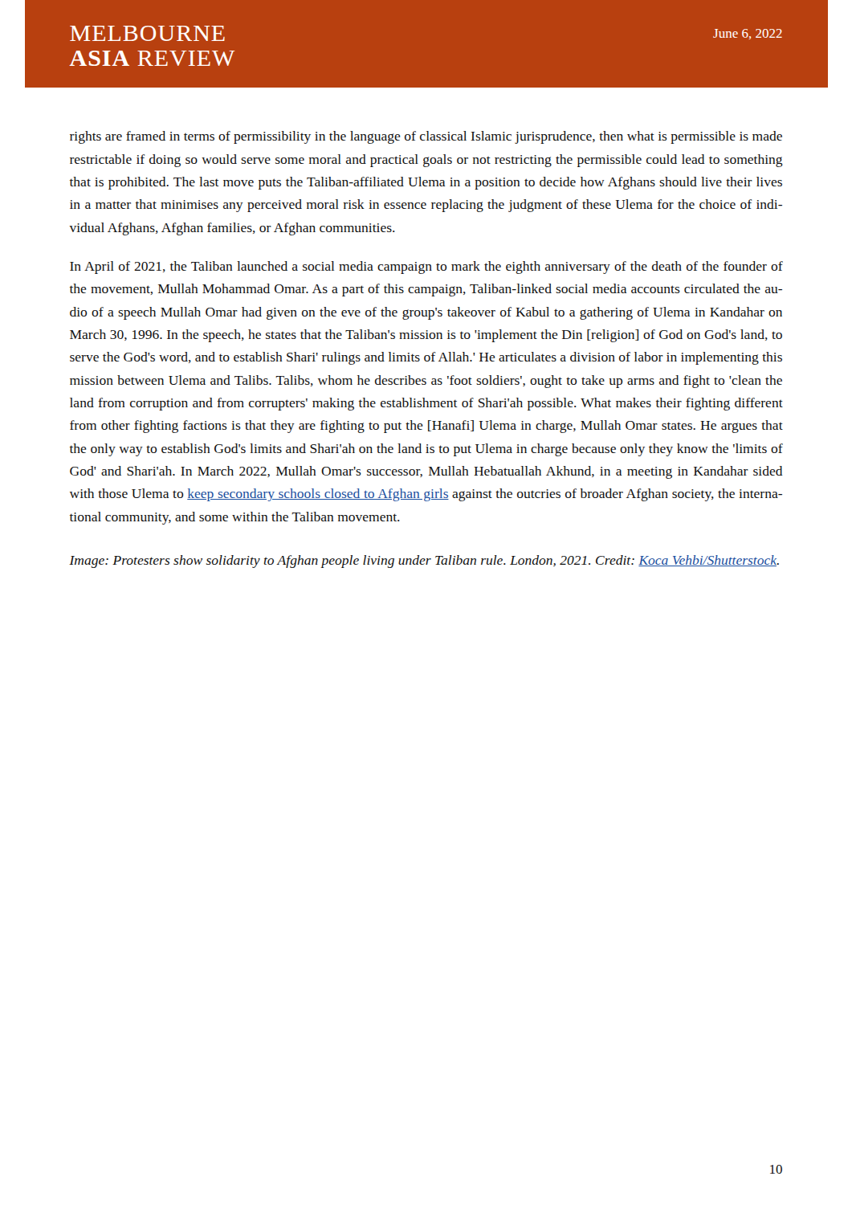MELBOURNE ASIA REVIEW
June 6, 2022
rights are framed in terms of permissibility in the language of classical Islamic jurisprudence, then what is permissible is made restrictable if doing so would serve some moral and practical goals or not restricting the permissible could lead to something that is prohibited. The last move puts the Taliban-affiliated Ulema in a position to decide how Afghans should live their lives in a matter that minimises any perceived moral risk in essence replacing the judgment of these Ulema for the choice of individual Afghans, Afghan families, or Afghan communities.
In April of 2021, the Taliban launched a social media campaign to mark the eighth anniversary of the death of the founder of the movement, Mullah Mohammad Omar. As a part of this campaign, Taliban-linked social media accounts circulated the audio of a speech Mullah Omar had given on the eve of the group's takeover of Kabul to a gathering of Ulema in Kandahar on March 30, 1996. In the speech, he states that the Taliban's mission is to 'implement the Din [religion] of God on God's land, to serve the God's word, and to establish Shari' rulings and limits of Allah.' He articulates a division of labor in implementing this mission between Ulema and Talibs. Talibs, whom he describes as 'foot soldiers', ought to take up arms and fight to 'clean the land from corruption and from corrupters' making the establishment of Shari'ah possible. What makes their fighting different from other fighting factions is that they are fighting to put the [Hanafi] Ulema in charge, Mullah Omar states. He argues that the only way to establish God's limits and Shari'ah on the land is to put Ulema in charge because only they know the 'limits of God' and Shari'ah. In March 2022, Mullah Omar's successor, Mullah Hebatuallah Akhund, in a meeting in Kandahar sided with those Ulema to keep secondary schools closed to Afghan girls against the outcries of broader Afghan society, the international community, and some within the Taliban movement.
Image: Protesters show solidarity to Afghan people living under Taliban rule. London, 2021. Credit: Koca Vehbi/Shutterstock.
10